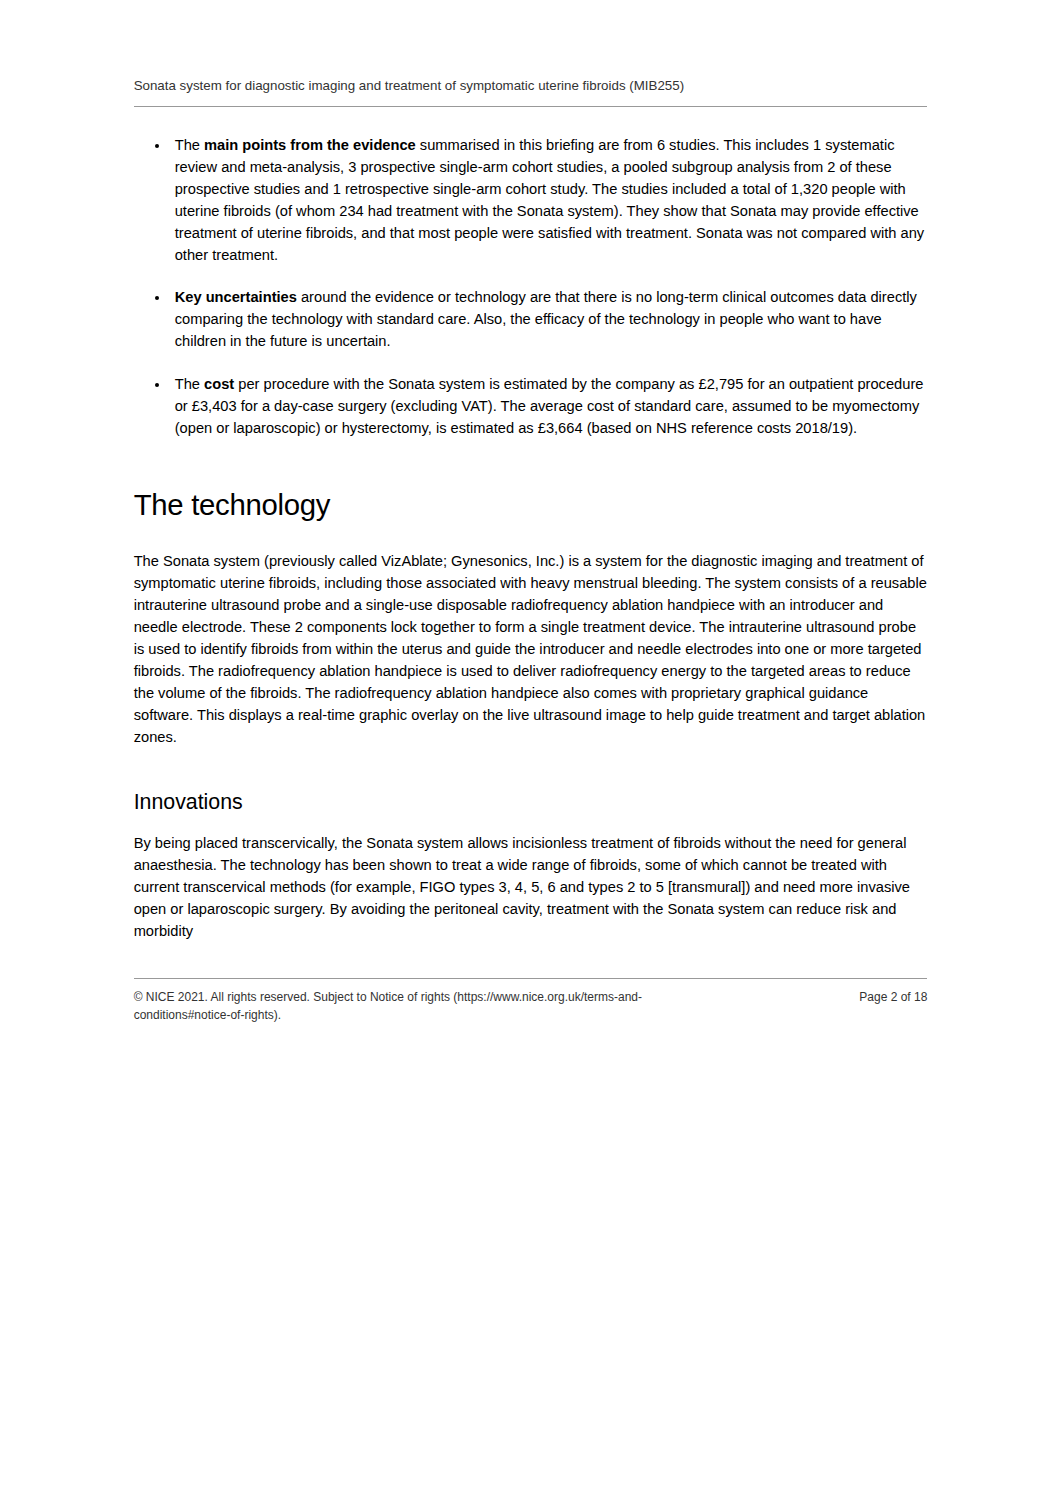Sonata system for diagnostic imaging and treatment of symptomatic uterine fibroids (MIB255)
The main points from the evidence summarised in this briefing are from 6 studies. This includes 1 systematic review and meta-analysis, 3 prospective single-arm cohort studies, a pooled subgroup analysis from 2 of these prospective studies and 1 retrospective single-arm cohort study. The studies included a total of 1,320 people with uterine fibroids (of whom 234 had treatment with the Sonata system). They show that Sonata may provide effective treatment of uterine fibroids, and that most people were satisfied with treatment. Sonata was not compared with any other treatment.
Key uncertainties around the evidence or technology are that there is no long-term clinical outcomes data directly comparing the technology with standard care. Also, the efficacy of the technology in people who want to have children in the future is uncertain.
The cost per procedure with the Sonata system is estimated by the company as £2,795 for an outpatient procedure or £3,403 for a day-case surgery (excluding VAT). The average cost of standard care, assumed to be myomectomy (open or laparoscopic) or hysterectomy, is estimated as £3,664 (based on NHS reference costs 2018/19).
The technology
The Sonata system (previously called VizAblate; Gynesonics, Inc.) is a system for the diagnostic imaging and treatment of symptomatic uterine fibroids, including those associated with heavy menstrual bleeding. The system consists of a reusable intrauterine ultrasound probe and a single-use disposable radiofrequency ablation handpiece with an introducer and needle electrode. These 2 components lock together to form a single treatment device. The intrauterine ultrasound probe is used to identify fibroids from within the uterus and guide the introducer and needle electrodes into one or more targeted fibroids. The radiofrequency ablation handpiece is used to deliver radiofrequency energy to the targeted areas to reduce the volume of the fibroids. The radiofrequency ablation handpiece also comes with proprietary graphical guidance software. This displays a real-time graphic overlay on the live ultrasound image to help guide treatment and target ablation zones.
Innovations
By being placed transcervically, the Sonata system allows incisionless treatment of fibroids without the need for general anaesthesia. The technology has been shown to treat a wide range of fibroids, some of which cannot be treated with current transcervical methods (for example, FIGO types 3, 4, 5, 6 and types 2 to 5 [transmural]) and need more invasive open or laparoscopic surgery. By avoiding the peritoneal cavity, treatment with the Sonata system can reduce risk and morbidity
© NICE 2021. All rights reserved. Subject to Notice of rights (https://www.nice.org.uk/terms-and-conditions#notice-of-rights).
Page 2 of 18